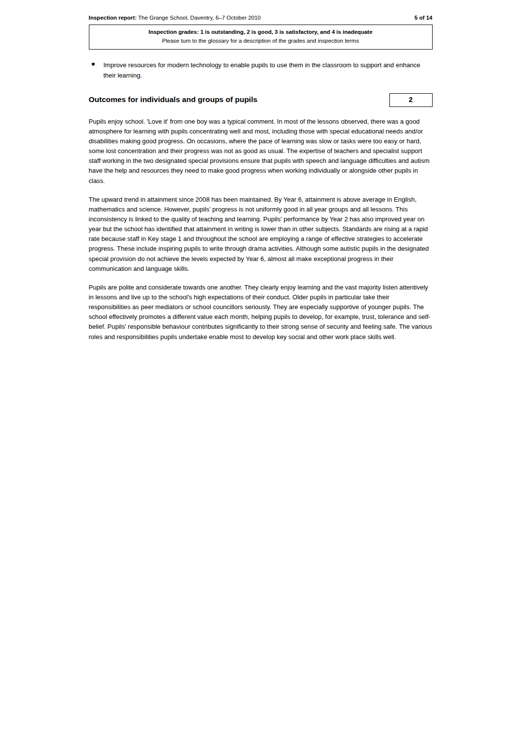Inspection report: The Grange School, Daventry, 6–7 October 2010
5 of 14
Inspection grades: 1 is outstanding, 2 is good, 3 is satisfactory, and 4 is inadequate
Please turn to the glossary for a description of the grades and inspection terms
Improve resources for modern technology to enable pupils to use them in the classroom to support and enhance their learning.
Outcomes for individuals and groups of pupils
2
Pupils enjoy school. 'Love it' from one boy was a typical comment. In most of the lessons observed, there was a good atmosphere for learning with pupils concentrating well and most, including those with special educational needs and/or disabilities making good progress. On occasions, where the pace of learning was slow or tasks were too easy or hard, some lost concentration and their progress was not as good as usual. The expertise of teachers and specialist support staff working in the two designated special provisions ensure that pupils with speech and language difficulties and autism have the help and resources they need to make good progress when working individually or alongside other pupils in class.
The upward trend in attainment since 2008 has been maintained. By Year 6, attainment is above average in English, mathematics and science. However, pupils' progress is not uniformly good in all year groups and all lessons. This inconsistency is linked to the quality of teaching and learning. Pupils' performance by Year 2 has also improved year on year but the school has identified that attainment in writing is lower than in other subjects. Standards are rising at a rapid rate because staff in Key stage 1 and throughout the school are employing a range of effective strategies to accelerate progress. These include inspiring pupils to write through drama activities. Although some autistic pupils in the designated special provision do not achieve the levels expected by Year 6, almost all make exceptional progress in their communication and language skills.
Pupils are polite and considerate towards one another. They clearly enjoy learning and the vast majority listen attentively in lessons and live up to the school's high expectations of their conduct. Older pupils in particular take their responsibilities as peer mediators or school councillors seriously. They are especially supportive of younger pupils. The school effectively promotes a different value each month, helping pupils to develop, for example, trust, tolerance and self-belief. Pupils' responsible behaviour contributes significantly to their strong sense of security and feeling safe. The various roles and responsibilities pupils undertake enable most to develop key social and other work place skills well.